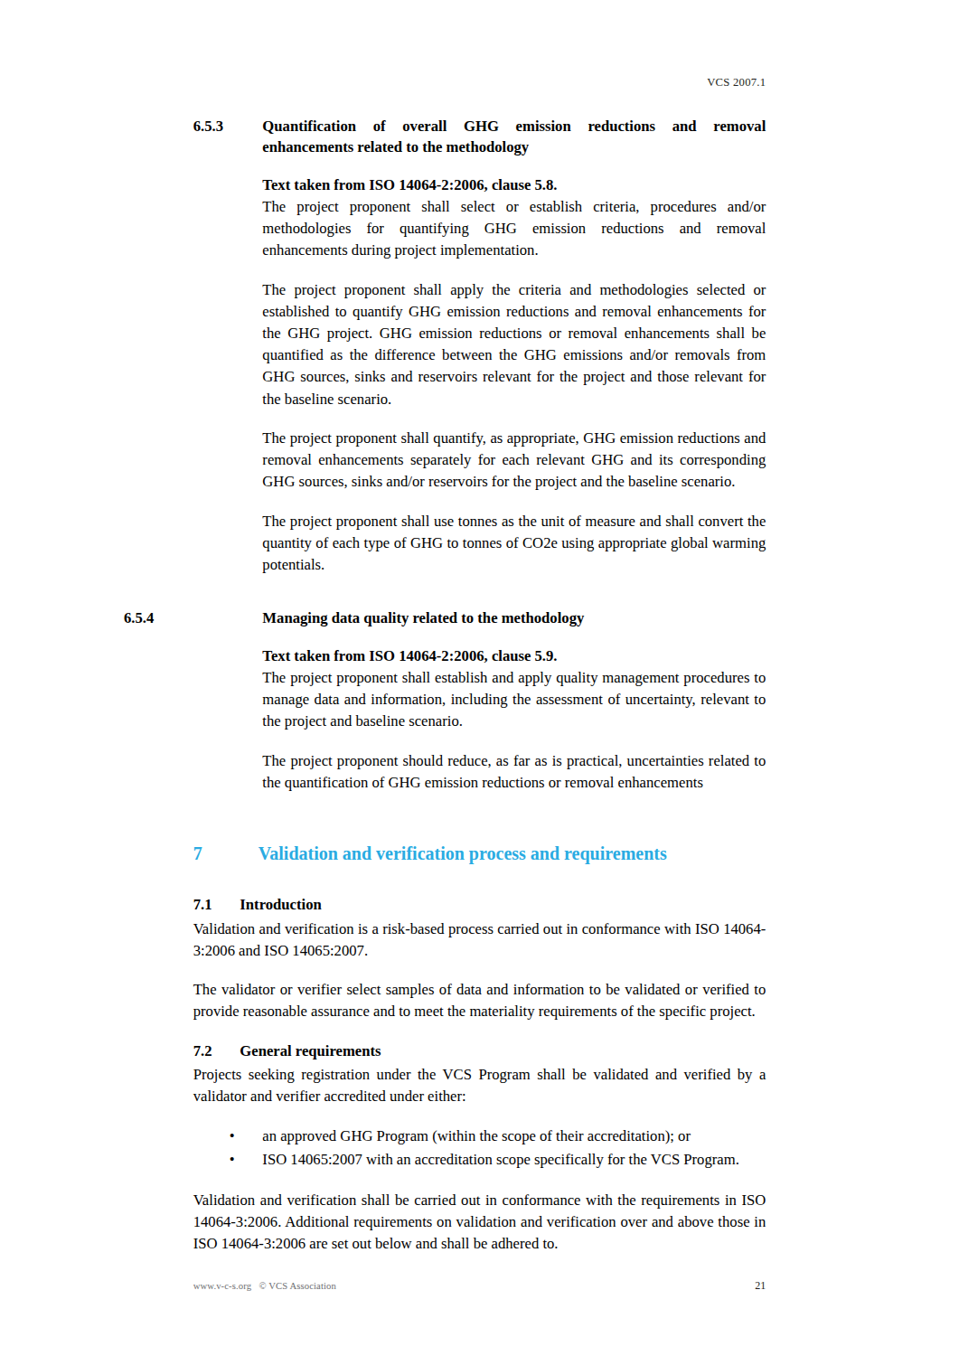VCS 2007.1
6.5.3 Quantification of overall GHG emission reductions and removal enhancements related to the methodology
Text taken from ISO 14064-2:2006, clause 5.8.
The project proponent shall select or establish criteria, procedures and/or methodologies for quantifying GHG emission reductions and removal enhancements during project implementation.
The project proponent shall apply the criteria and methodologies selected or established to quantify GHG emission reductions and removal enhancements for the GHG project. GHG emission reductions or removal enhancements shall be quantified as the difference between the GHG emissions and/or removals from GHG sources, sinks and reservoirs relevant for the project and those relevant for the baseline scenario.
The project proponent shall quantify, as appropriate, GHG emission reductions and removal enhancements separately for each relevant GHG and its corresponding GHG sources, sinks and/or reservoirs for the project and the baseline scenario.
The project proponent shall use tonnes as the unit of measure and shall convert the quantity of each type of GHG to tonnes of CO2e using appropriate global warming potentials.
6.5.4 Managing data quality related to the methodology
Text taken from ISO 14064-2:2006, clause 5.9.
The project proponent shall establish and apply quality management procedures to manage data and information, including the assessment of uncertainty, relevant to the project and baseline scenario.
The project proponent should reduce, as far as is practical, uncertainties related to the quantification of GHG emission reductions or removal enhancements
7 Validation and verification process and requirements
7.1 Introduction
Validation and verification is a risk-based process carried out in conformance with ISO 14064-3:2006 and ISO 14065:2007.
The validator or verifier select samples of data and information to be validated or verified to provide reasonable assurance and to meet the materiality requirements of the specific project.
7.2 General requirements
Projects seeking registration under the VCS Program shall be validated and verified by a validator and verifier accredited under either:
an approved GHG Program (within the scope of their accreditation); or
ISO 14065:2007 with an accreditation scope specifically for the VCS Program.
Validation and verification shall be carried out in conformance with the requirements in ISO 14064-3:2006. Additional requirements on validation and verification over and above those in ISO 14064-3:2006 are set out below and shall be adhered to.
www.v-c-s.org © VCS Association
21